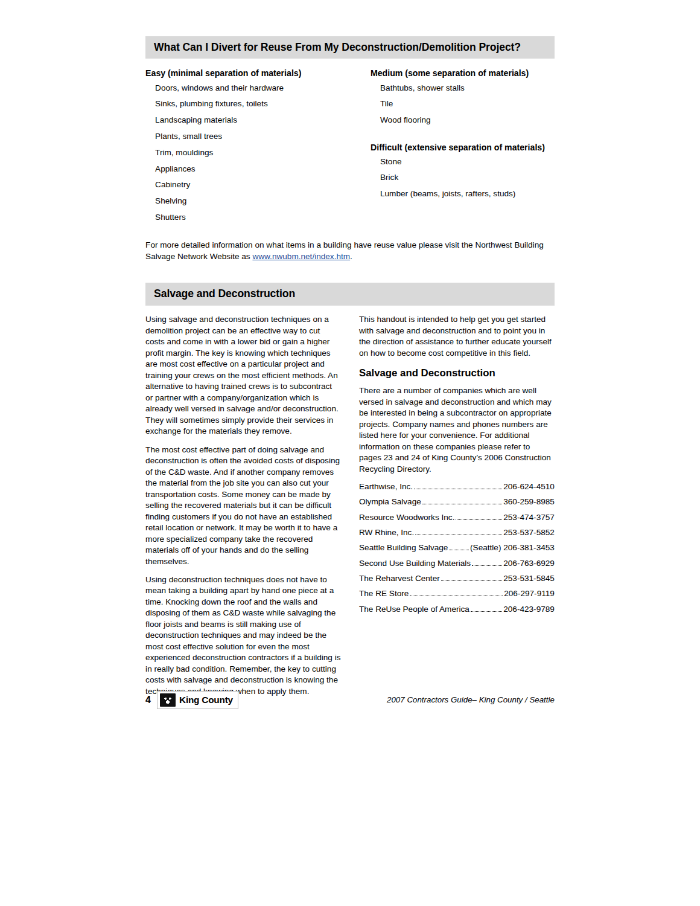What Can I Divert for Reuse From My Deconstruction/Demolition Project?
Easy (minimal separation of materials)
Doors, windows and their hardware
Sinks, plumbing fixtures, toilets
Landscaping materials
Plants, small trees
Trim, mouldings
Appliances
Cabinetry
Shelving
Shutters
Medium (some separation of materials)
Bathtubs, shower stalls
Tile
Wood flooring
Difficult (extensive separation of materials)
Stone
Brick
Lumber (beams, joists, rafters, studs)
For more detailed information on what items in a building have reuse value please visit the Northwest Building Salvage Network Website as www.nwubm.net/index.htm.
Salvage and Deconstruction
Using salvage and deconstruction techniques on a demolition project can be an effective way to cut costs and come in with a lower bid or gain a higher profit margin. The key is knowing which techniques are most cost effective on a particular project and training your crews on the most efficient methods. An alternative to having trained crews is to subcontract or partner with a company/organization which is already well versed in salvage and/or deconstruction. They will sometimes simply provide their services in exchange for the materials they remove.
The most cost effective part of doing salvage and deconstruction is often the avoided costs of disposing of the C&D waste. And if another company removes the material from the job site you can also cut your transportation costs. Some money can be made by selling the recovered materials but it can be difficult finding customers if you do not have an established retail location or network. It may be worth it to have a more specialized company take the recovered materials off of your hands and do the selling themselves.
Using deconstruction techniques does not have to mean taking a building apart by hand one piece at a time. Knocking down the roof and the walls and disposing of them as C&D waste while salvaging the floor joists and beams is still making use of deconstruction techniques and may indeed be the most cost effective solution for even the most experienced deconstruction contractors if a building is in really bad condition. Remember, the key to cutting costs with salvage and deconstruction is knowing the techniques and knowing when to apply them.
This handout is intended to help get you get started with salvage and deconstruction and to point you in the direction of assistance to further educate yourself on how to become cost competitive in this field.
Salvage and Deconstruction
There are a number of companies which are well versed in salvage and deconstruction and which may be interested in being a subcontractor on appropriate projects. Company names and phones numbers are listed here for your convenience. For additional information on these companies please refer to pages 23 and 24 of King County’s 2006 Construction Recycling Directory.
Earthwise, Inc. 206-624-4510
Olympia Salvage 360-259-8985
Resource Woodworks Inc. 253-474-3757
RW Rhine, Inc. 253-537-5852
Seattle Building Salvage (Seattle) 206-381-3453
Second Use Building Materials 206-763-6929
The Reharvest Center 253-531-5845
The RE Store 206-297-9119
The ReUse People of America 206-423-9789
4 King County
2007 Contractors Guide– King County / Seattle